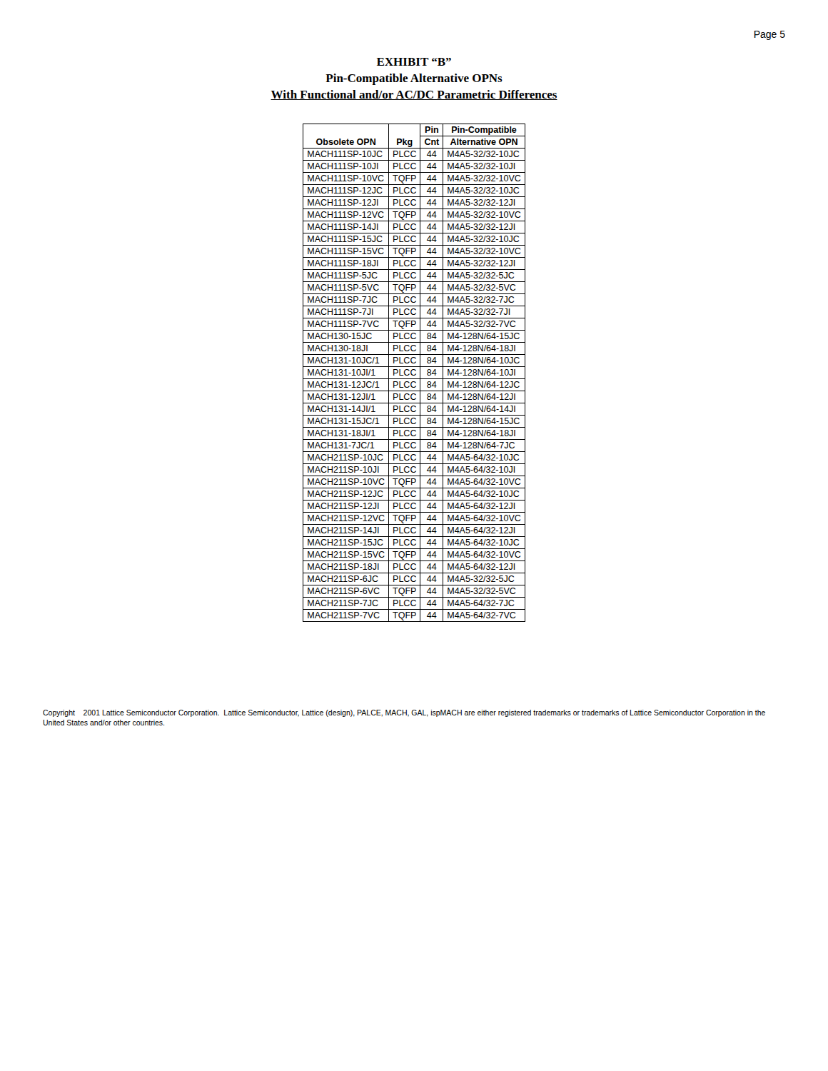Page 5
EXHIBIT “B”
Pin-Compatible Alternative OPNs
With Functional and/or AC/DC Parametric Differences
| Obsolete OPN | Pkg | Pin | Pin-Compatible |
| --- | --- | --- | --- |
| Cnt | Alternative OPN |
| MACH111SP-10JC | PLCC | 44 | M4A5-32/32-10JC |
| MACH111SP-10JI | PLCC | 44 | M4A5-32/32-10JI |
| MACH111SP-10VC | TQFP | 44 | M4A5-32/32-10VC |
| MACH111SP-12JC | PLCC | 44 | M4A5-32/32-10JC |
| MACH111SP-12JI | PLCC | 44 | M4A5-32/32-12JI |
| MACH111SP-12VC | TQFP | 44 | M4A5-32/32-10VC |
| MACH111SP-14JI | PLCC | 44 | M4A5-32/32-12JI |
| MACH111SP-15JC | PLCC | 44 | M4A5-32/32-10JC |
| MACH111SP-15VC | TQFP | 44 | M4A5-32/32-10VC |
| MACH111SP-18JI | PLCC | 44 | M4A5-32/32-12JI |
| MACH111SP-5JC | PLCC | 44 | M4A5-32/32-5JC |
| MACH111SP-5VC | TQFP | 44 | M4A5-32/32-5VC |
| MACH111SP-7JC | PLCC | 44 | M4A5-32/32-7JC |
| MACH111SP-7JI | PLCC | 44 | M4A5-32/32-7JI |
| MACH111SP-7VC | TQFP | 44 | M4A5-32/32-7VC |
| MACH130-15JC | PLCC | 84 | M4-128N/64-15JC |
| MACH130-18JI | PLCC | 84 | M4-128N/64-18JI |
| MACH131-10JC/1 | PLCC | 84 | M4-128N/64-10JC |
| MACH131-10JI/1 | PLCC | 84 | M4-128N/64-10JI |
| MACH131-12JC/1 | PLCC | 84 | M4-128N/64-12JC |
| MACH131-12JI/1 | PLCC | 84 | M4-128N/64-12JI |
| MACH131-14JI/1 | PLCC | 84 | M4-128N/64-14JI |
| MACH131-15JC/1 | PLCC | 84 | M4-128N/64-15JC |
| MACH131-18JI/1 | PLCC | 84 | M4-128N/64-18JI |
| MACH131-7JC/1 | PLCC | 84 | M4-128N/64-7JC |
| MACH211SP-10JC | PLCC | 44 | M4A5-64/32-10JC |
| MACH211SP-10JI | PLCC | 44 | M4A5-64/32-10JI |
| MACH211SP-10VC | TQFP | 44 | M4A5-64/32-10VC |
| MACH211SP-12JC | PLCC | 44 | M4A5-64/32-10JC |
| MACH211SP-12JI | PLCC | 44 | M4A5-64/32-12JI |
| MACH211SP-12VC | TQFP | 44 | M4A5-64/32-10VC |
| MACH211SP-14JI | PLCC | 44 | M4A5-64/32-12JI |
| MACH211SP-15JC | PLCC | 44 | M4A5-64/32-10JC |
| MACH211SP-15VC | TQFP | 44 | M4A5-64/32-10VC |
| MACH211SP-18JI | PLCC | 44 | M4A5-64/32-12JI |
| MACH211SP-6JC | PLCC | 44 | M4A5-32/32-5JC |
| MACH211SP-6VC | TQFP | 44 | M4A5-32/32-5VC |
| MACH211SP-7JC | PLCC | 44 | M4A5-64/32-7JC |
| MACH211SP-7VC | TQFP | 44 | M4A5-64/32-7VC |
Copyright 2001 Lattice Semiconductor Corporation. Lattice Semiconductor, Lattice (design), PALCE, MACH, GAL, ispMACH are either registered trademarks or trademarks of Lattice Semiconductor Corporation in the United States and/or other countries.